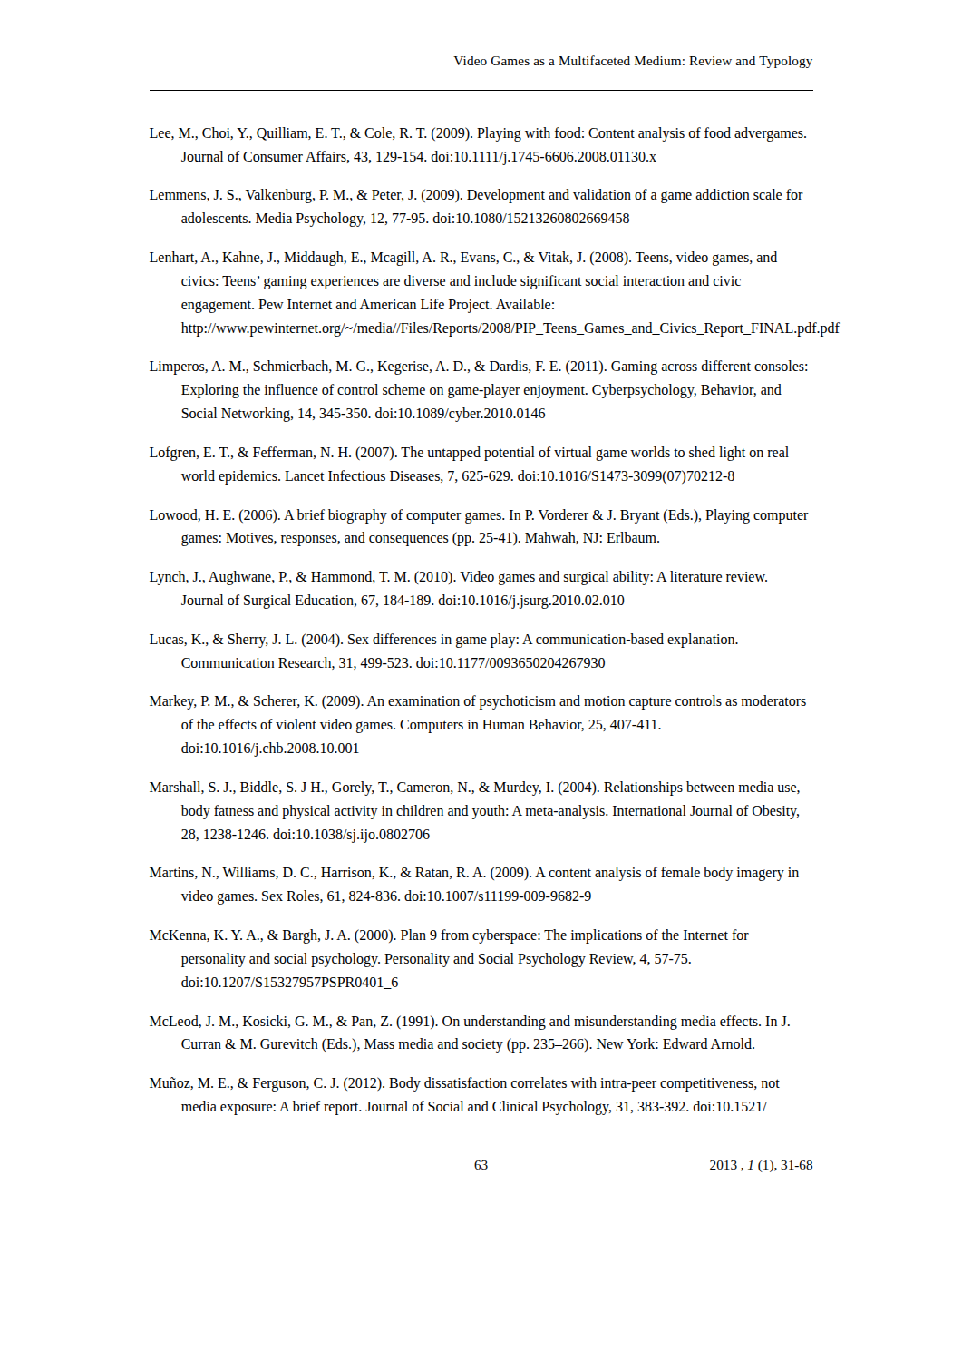Video Games as a Multifaceted Medium: Review and Typology
Lee, M., Choi, Y., Quilliam, E. T., & Cole, R. T. (2009). Playing with food: Content analysis of food advergames. Journal of Consumer Affairs, 43, 129-154. doi:10.1111/j.1745-6606.2008.01130.x
Lemmens, J. S., Valkenburg, P. M., & Peter, J. (2009). Development and validation of a game addiction scale for adolescents. Media Psychology, 12, 77-95. doi:10.1080/15213260802669458
Lenhart, A., Kahne, J., Middaugh, E., Mcagill, A. R., Evans, C., & Vitak, J. (2008). Teens, video games, and civics: Teens’ gaming experiences are diverse and include significant social interaction and civic engagement. Pew Internet and American Life Project. Available: http://www.pewinternet.org/~/media//Files/Reports/2008/PIP_Teens_Games_and_Civics_Report_FINAL.pdf.pdf
Limperos, A. M., Schmierbach, M. G., Kegerise, A. D., & Dardis, F. E. (2011). Gaming across different consoles: Exploring the influence of control scheme on game-player enjoyment. Cyberpsychology, Behavior, and Social Networking, 14, 345-350. doi:10.1089/cyber.2010.0146
Lofgren, E. T., & Fefferman, N. H. (2007). The untapped potential of virtual game worlds to shed light on real world epidemics. Lancet Infectious Diseases, 7, 625-629. doi:10.1016/S1473-3099(07)70212-8
Lowood, H. E. (2006). A brief biography of computer games. In P. Vorderer & J. Bryant (Eds.), Playing computer games: Motives, responses, and consequences (pp. 25-41). Mahwah, NJ: Erlbaum.
Lynch, J., Aughwane, P., & Hammond, T. M. (2010). Video games and surgical ability: A literature review. Journal of Surgical Education, 67, 184-189. doi:10.1016/j.jsurg.2010.02.010
Lucas, K., & Sherry, J. L. (2004). Sex differences in game play: A communication-based explanation. Communication Research, 31, 499-523. doi:10.1177/0093650204267930
Markey, P. M., & Scherer, K. (2009). An examination of psychoticism and motion capture controls as moderators of the effects of violent video games. Computers in Human Behavior, 25, 407-411. doi:10.1016/j.chb.2008.10.001
Marshall, S. J., Biddle, S. J H., Gorely, T., Cameron, N., & Murdey, I. (2004). Relationships between media use, body fatness and physical activity in children and youth: A meta-analysis. International Journal of Obesity, 28, 1238-1246. doi:10.1038/sj.ijo.0802706
Martins, N., Williams, D. C., Harrison, K., & Ratan, R. A. (2009). A content analysis of female body imagery in video games. Sex Roles, 61, 824-836. doi:10.1007/s11199-009-9682-9
McKenna, K. Y. A., & Bargh, J. A. (2000). Plan 9 from cyberspace: The implications of the Internet for personality and social psychology. Personality and Social Psychology Review, 4, 57-75. doi:10.1207/S15327957PSPR0401_6
McLeod, J. M., Kosicki, G. M., & Pan, Z. (1991). On understanding and misunderstanding media effects. In J. Curran & M. Gurevitch (Eds.), Mass media and society (pp. 235–266). New York: Edward Arnold.
Muñoz, M. E., & Ferguson, C. J. (2012). Body dissatisfaction correlates with intra-peer competitiveness, not media exposure: A brief report. Journal of Social and Clinical Psychology, 31, 383-392. doi:10.1521/
63
2013 , 1 (1), 31-68